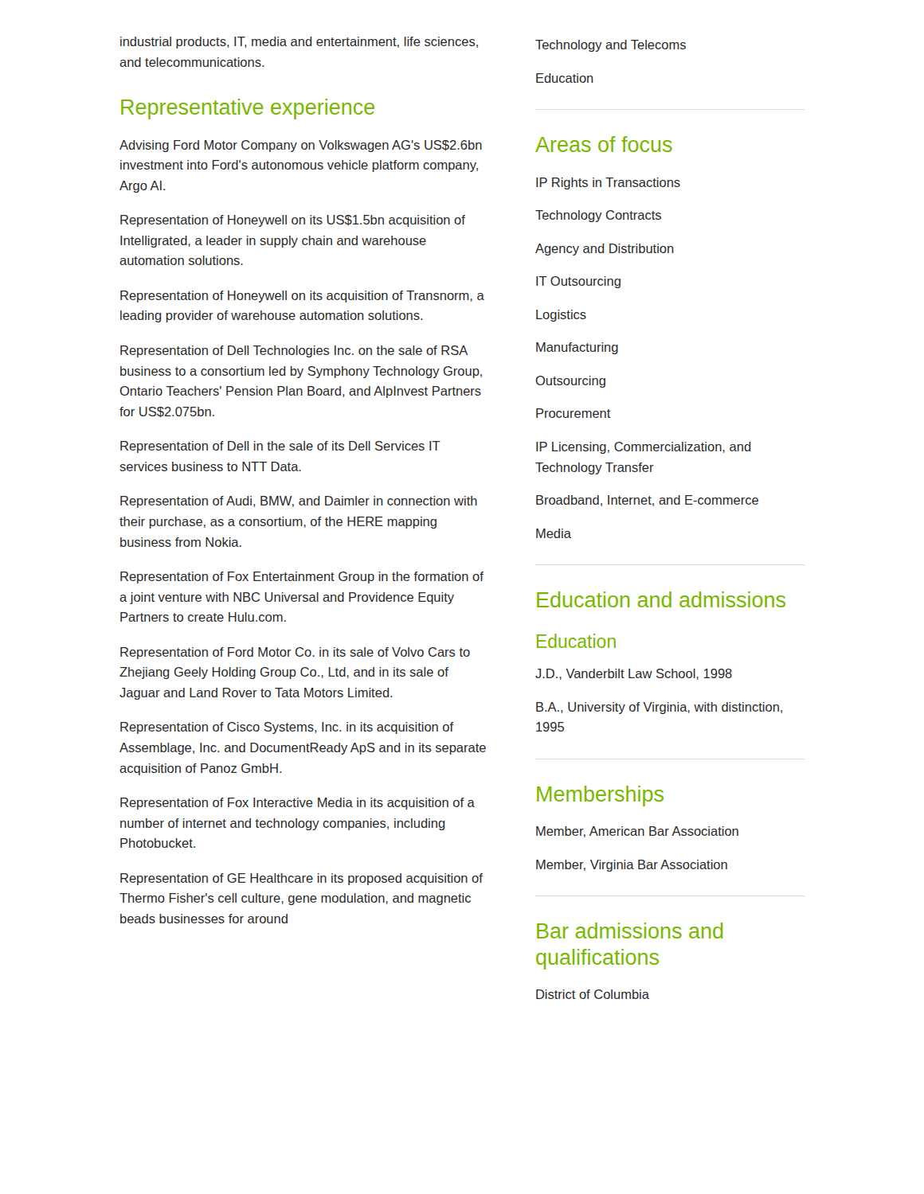industrial products, IT, media and entertainment, life sciences, and telecommunications.
Representative experience
Advising Ford Motor Company on Volkswagen AG's US$2.6bn investment into Ford's autonomous vehicle platform company, Argo AI.
Representation of Honeywell on its US$1.5bn acquisition of Intelligrated, a leader in supply chain and warehouse automation solutions.
Representation of Honeywell on its acquisition of Transnorm, a leading provider of warehouse automation solutions.
Representation of Dell Technologies Inc. on the sale of RSA business to a consortium led by Symphony Technology Group, Ontario Teachers' Pension Plan Board, and AlpInvest Partners for US$2.075bn.
Representation of Dell in the sale of its Dell Services IT services business to NTT Data.
Representation of Audi, BMW, and Daimler in connection with their purchase, as a consortium, of the HERE mapping business from Nokia.
Representation of Fox Entertainment Group in the formation of a joint venture with NBC Universal and Providence Equity Partners to create Hulu.com.
Representation of Ford Motor Co. in its sale of Volvo Cars to Zhejiang Geely Holding Group Co., Ltd, and in its sale of Jaguar and Land Rover to Tata Motors Limited.
Representation of Cisco Systems, Inc. in its acquisition of Assemblage, Inc. and DocumentReady ApS and in its separate acquisition of Panoz GmbH.
Representation of Fox Interactive Media in its acquisition of a number of internet and technology companies, including Photobucket.
Representation of GE Healthcare in its proposed acquisition of Thermo Fisher's cell culture, gene modulation, and magnetic beads businesses for around
Technology and Telecoms
Education
Areas of focus
IP Rights in Transactions
Technology Contracts
Agency and Distribution
IT Outsourcing
Logistics
Manufacturing
Outsourcing
Procurement
IP Licensing, Commercialization, and Technology Transfer
Broadband, Internet, and E-commerce
Media
Education and admissions
Education
J.D., Vanderbilt Law School, 1998
B.A., University of Virginia, with distinction, 1995
Memberships
Member, American Bar Association
Member, Virginia Bar Association
Bar admissions and qualifications
District of Columbia